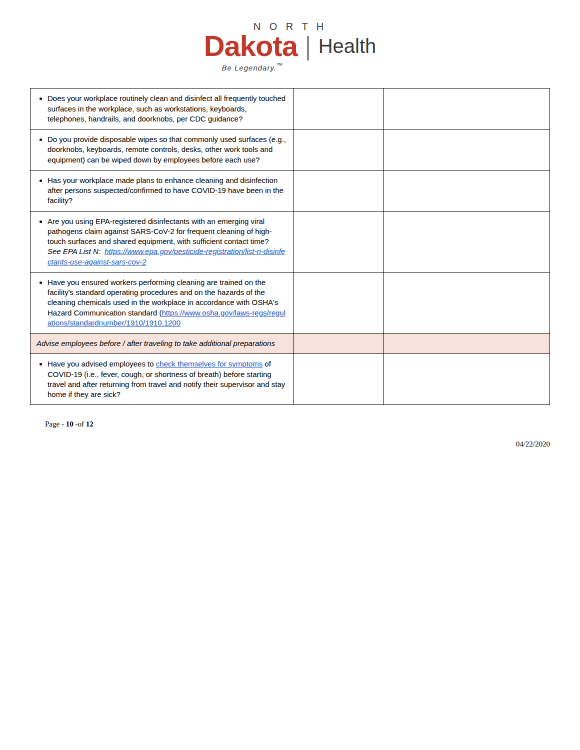N O R T H
Dakota | Health
Be Legendary.™
| Does your workplace routinely clean and disinfect all frequently touched surfaces in the workplace, such as workstations, keyboards, telephones, handrails, and doorknobs, per CDC guidance? | | |
| Do you provide disposable wipes so that commonly used surfaces (e.g., doorknobs, keyboards, remote controls, desks, other work tools and equipment) can be wiped down by employees before each use? | | |
| Has your workplace made plans to enhance cleaning and disinfection after persons suspected/confirmed to have COVID-19 have been in the facility? | | |
| Are you using EPA-registered disinfectants with an emerging viral pathogens claim against SARS-CoV-2 for frequent cleaning of high-touch surfaces and shared equipment, with sufficient contact time? See EPA List N: https://www.epa.gov/pesticide-registration/list-n-disinfectants-use-against-sars-cov-2 | | |
| Have you ensured workers performing cleaning are trained on the facility's standard operating procedures and on the hazards of the cleaning chemicals used in the workplace in accordance with OSHA's Hazard Communication standard ( https://www.osha.gov/laws-regs/regulations/standardnumber/1910/1910.1200 | | |
| Advise employees before / after traveling to take additional preparations | | |
| Have you advised employees to check themselves for symptoms of COVID-19 (i.e., fever, cough, or shortness of breath) before starting travel and after returning from travel and notify their supervisor and stay home if they are sick? | | |
Page - 10 -of 12
04/22/2020